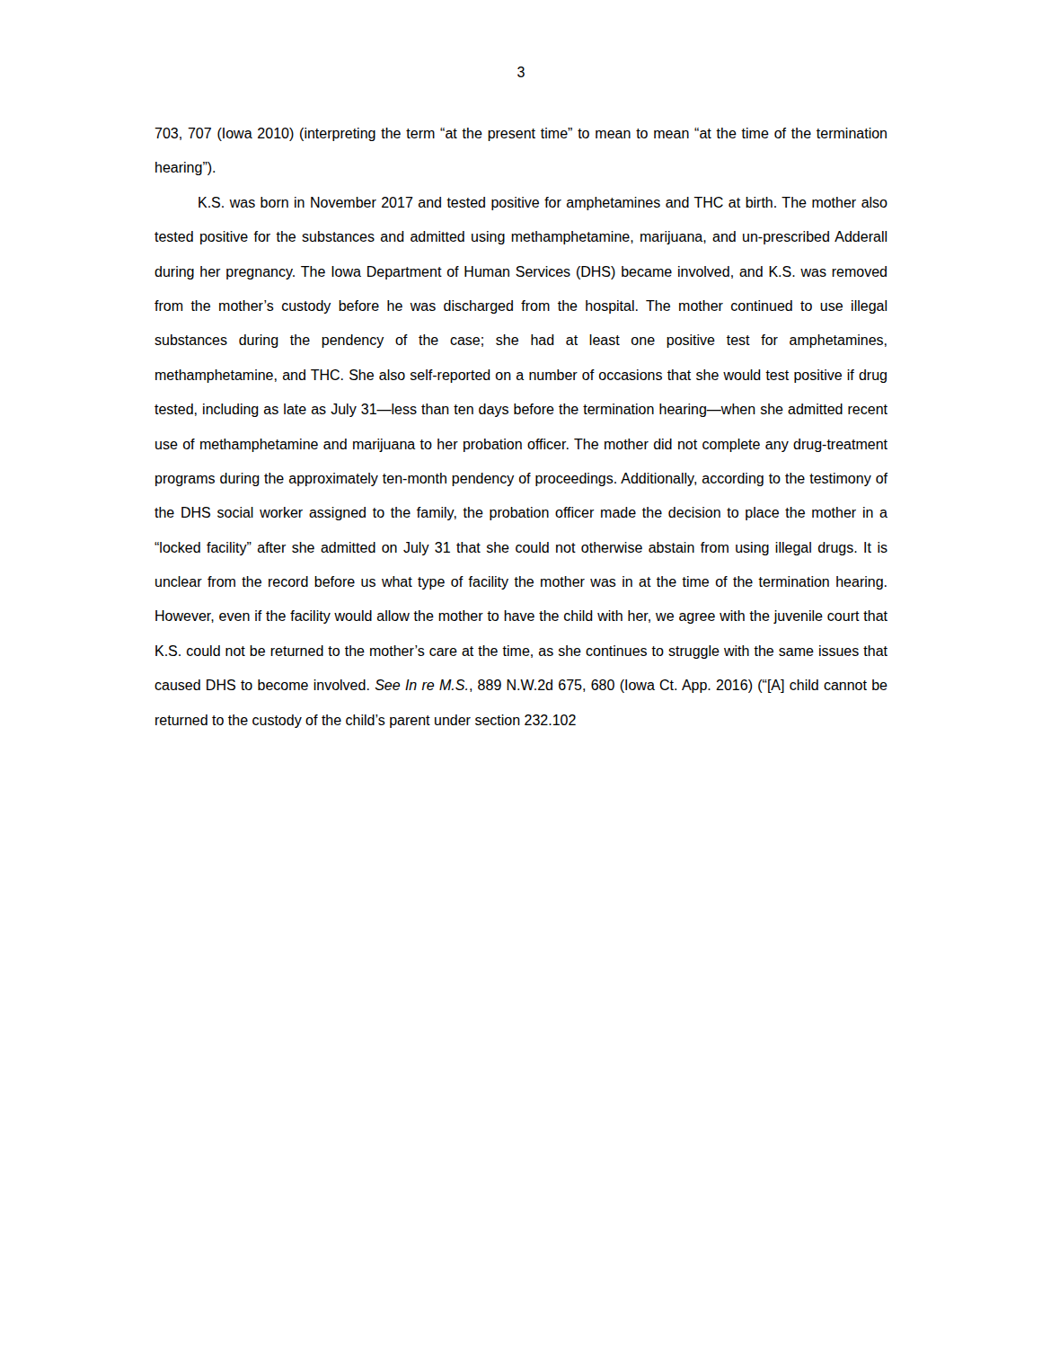3
703, 707 (Iowa 2010) (interpreting the term “at the present time” to mean to mean “at the time of the termination hearing”).
K.S. was born in November 2017 and tested positive for amphetamines and THC at birth. The mother also tested positive for the substances and admitted using methamphetamine, marijuana, and un-prescribed Adderall during her pregnancy. The Iowa Department of Human Services (DHS) became involved, and K.S. was removed from the mother’s custody before he was discharged from the hospital. The mother continued to use illegal substances during the pendency of the case; she had at least one positive test for amphetamines, methamphetamine, and THC. She also self-reported on a number of occasions that she would test positive if drug tested, including as late as July 31—less than ten days before the termination hearing—when she admitted recent use of methamphetamine and marijuana to her probation officer. The mother did not complete any drug-treatment programs during the approximately ten-month pendency of proceedings. Additionally, according to the testimony of the DHS social worker assigned to the family, the probation officer made the decision to place the mother in a “locked facility” after she admitted on July 31 that she could not otherwise abstain from using illegal drugs. It is unclear from the record before us what type of facility the mother was in at the time of the termination hearing. However, even if the facility would allow the mother to have the child with her, we agree with the juvenile court that K.S. could not be returned to the mother’s care at the time, as she continues to struggle with the same issues that caused DHS to become involved. See In re M.S., 889 N.W.2d 675, 680 (Iowa Ct. App. 2016) (“[A] child cannot be returned to the custody of the child’s parent under section 232.102